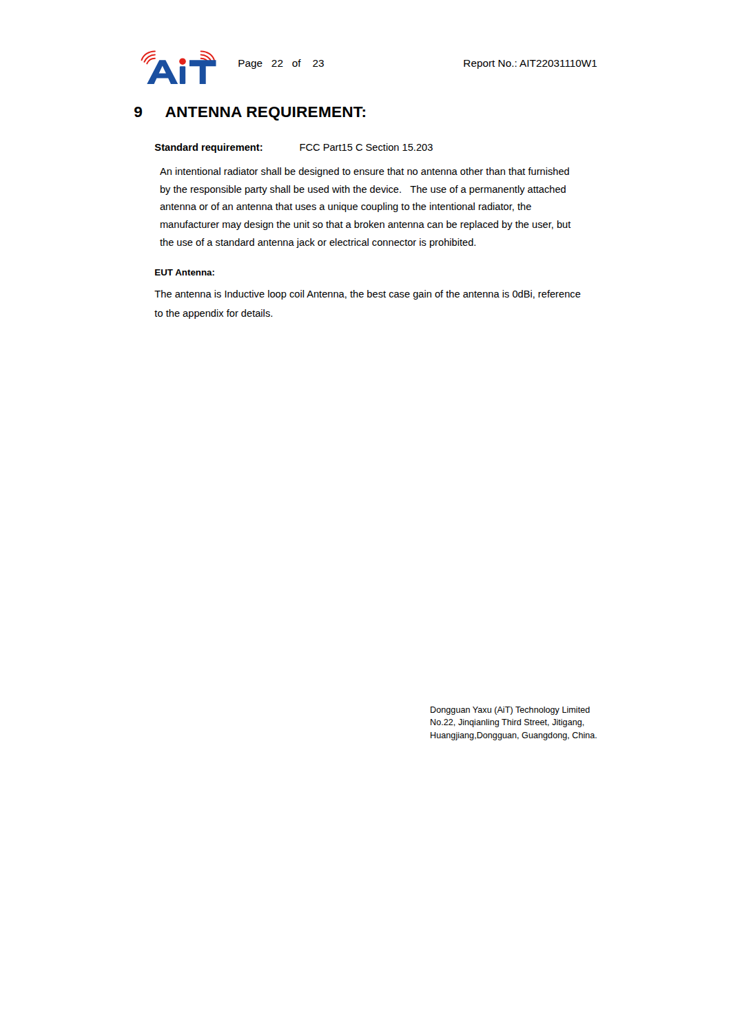Page 22 of 23
Report No.: AIT22031110W1
9 ANTENNA REQUIREMENT:
Standard requirement: FCC Part15 C Section 15.203
An intentional radiator shall be designed to ensure that no antenna other than that furnished by the responsible party shall be used with the device. The use of a permanently attached antenna or of an antenna that uses a unique coupling to the intentional radiator, the manufacturer may design the unit so that a broken antenna can be replaced by the user, but the use of a standard antenna jack or electrical connector is prohibited.
EUT Antenna:
The antenna is Inductive loop coil Antenna, the best case gain of the antenna is 0dBi, reference to the appendix for details.
Dongguan Yaxu (AiT) Technology Limited
No.22, Jinqianling Third Street, Jitigang,
Huangjiang,Dongguan, Guangdong, China.